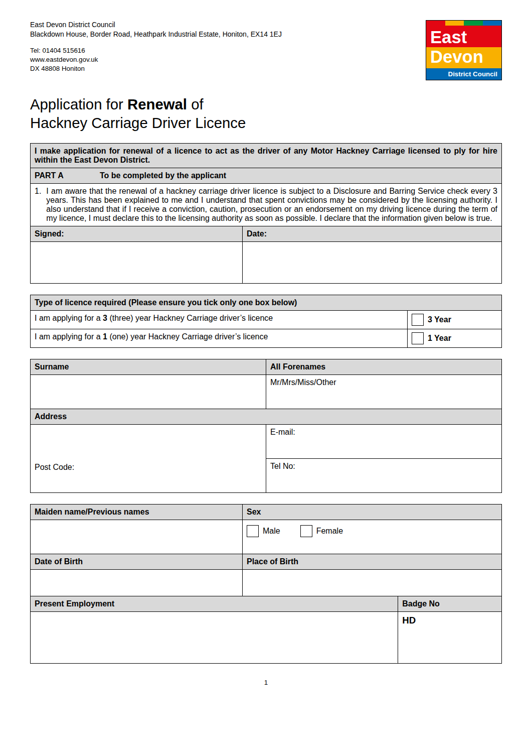East Devon District Council
Blackdown House, Border Road, Heathpark Industrial Estate, Honiton, EX14 1EJ
Tel: 01404 515616
www.eastdevon.gov.uk
DX 48808 Honiton
East
Devon
District Council
Application for Renewal of
Hackney Carriage Driver Licence
| I make application for renewal of a licence to act as the driver of any Motor Hackney Carriage licensed to ply for hire within the East Devon District. |
| PART A To be completed by the applicant |
| 1. I am aware that the renewal of a hackney carriage driver licence is subject to a Disclosure and Barring Service check every 3 years. This has been explained to me and I understand that spent convictions may be considered by the licensing authority. I also understand that if I receive a conviction, caution, prosecution or an endorsement on my driving licence during the term of my licence, I must declare this to the licensing authority as soon as possible. I declare that the information given below is true. |
| Signed: | Date: |
| Type of licence required (Please ensure you tick only one box below) |
| I am applying for a 3 (three) year Hackney Carriage driver’s licence | 3 Year |
| I am applying for a 1 (one) year Hackney Carriage driver’s licence | 1 Year |
| Surname | All Forenames |
| | Mr/Mrs/Miss/Other |
| Address |
| Post Code: | E-mail: |
| Tel No: |
| Maiden name/Previous names | Sex |
| | Male Female |
| Date of Birth | Place of Birth |
| Present Employment | Badge No |
| | HD |
1